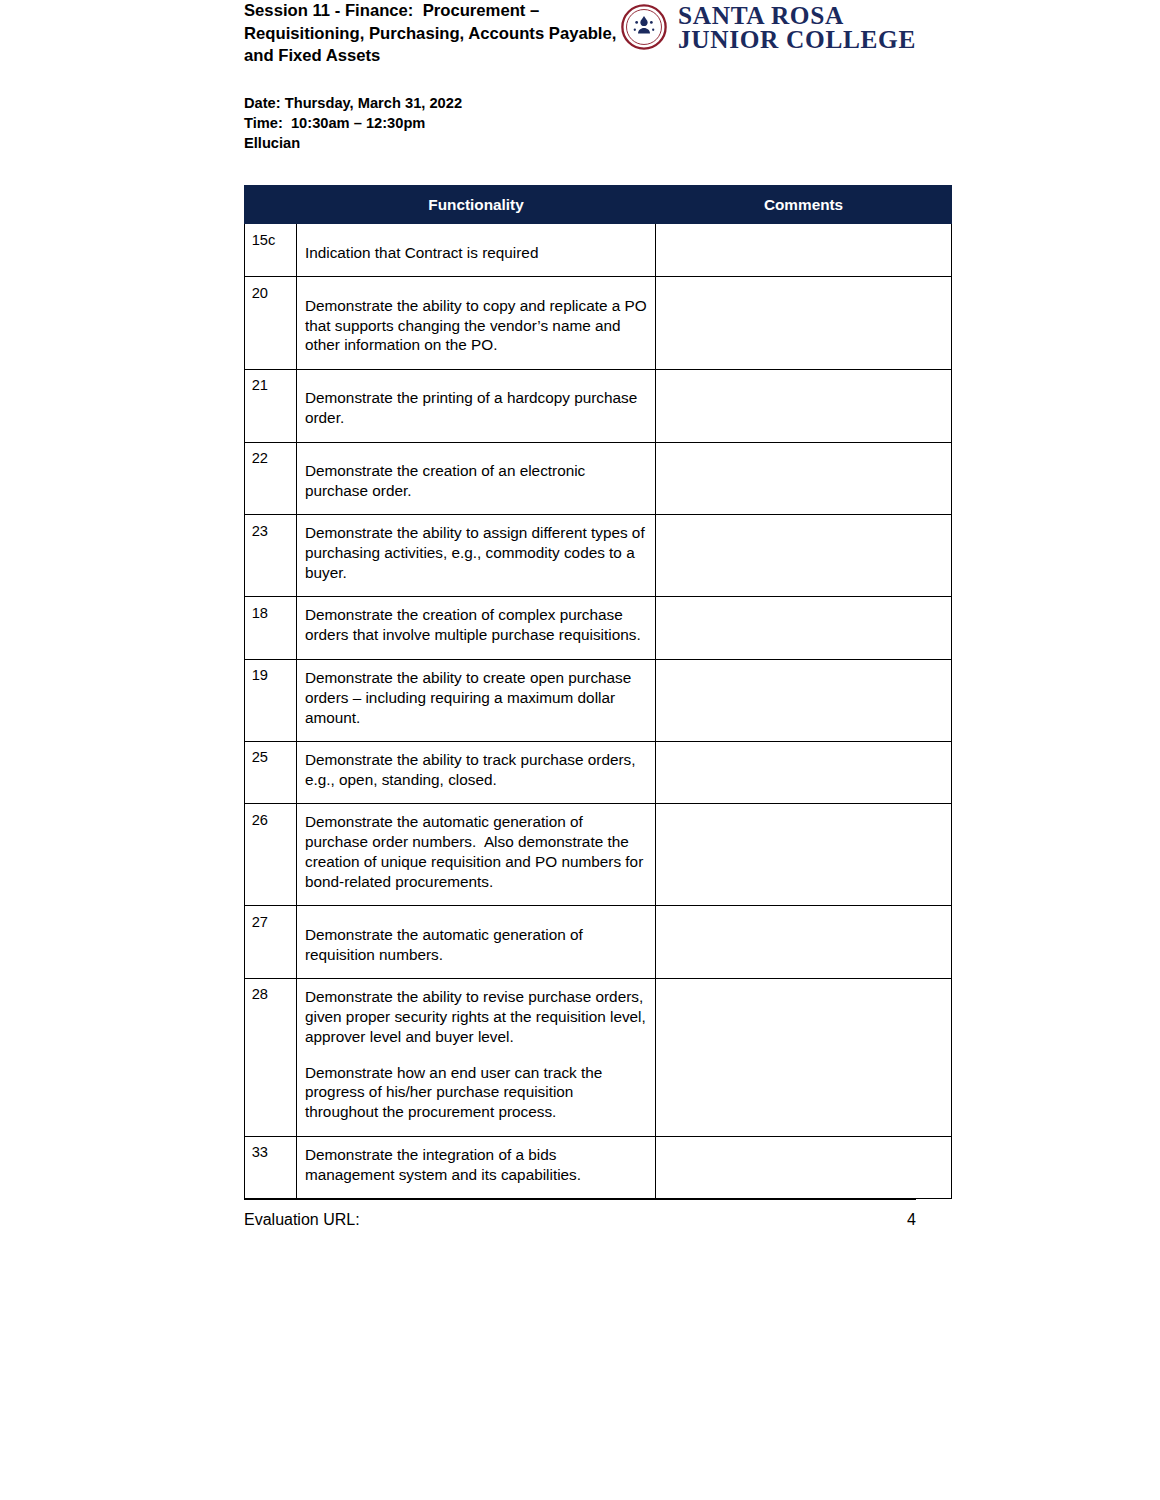Session 11 - Finance: Procurement – Requisitioning, Purchasing, Accounts Payable, and Fixed Assets
Date: Thursday, March 31, 2022
Time: 10:30am – 12:30pm
Ellucian
SANTA ROSA JUNIOR COLLEGE
| | Functionality | Comments |
| --- | --- | --- |
| 15c | Indication that Contract is required | |
| 20 | Demonstrate the ability to copy and replicate a PO that supports changing the vendor’s name and other information on the PO. | |
| 21 | Demonstrate the printing of a hardcopy purchase order. | |
| 22 | Demonstrate the creation of an electronic purchase order. | |
| 23 | Demonstrate the ability to assign different types of purchasing activities, e.g., commodity codes to a buyer. | |
| 18 | Demonstrate the creation of complex purchase orders that involve multiple purchase requisitions. | |
| 19 | Demonstrate the ability to create open purchase orders – including requiring a maximum dollar amount. | |
| 25 | Demonstrate the ability to track purchase orders, e.g., open, standing, closed. | |
| 26 | Demonstrate the automatic generation of purchase order numbers. Also demonstrate the creation of unique requisition and PO numbers for bond-related procurements. | |
| 27 | Demonstrate the automatic generation of requisition numbers. | |
| 28 | Demonstrate the ability to revise purchase orders, given proper security rights at the requisition level, approver level and buyer level. Demonstrate how an end user can track the progress of his/her purchase requisition throughout the procurement process. | |
| 33 | Demonstrate the integration of a bids management system and its capabilities. | |
Evaluation URL: 4